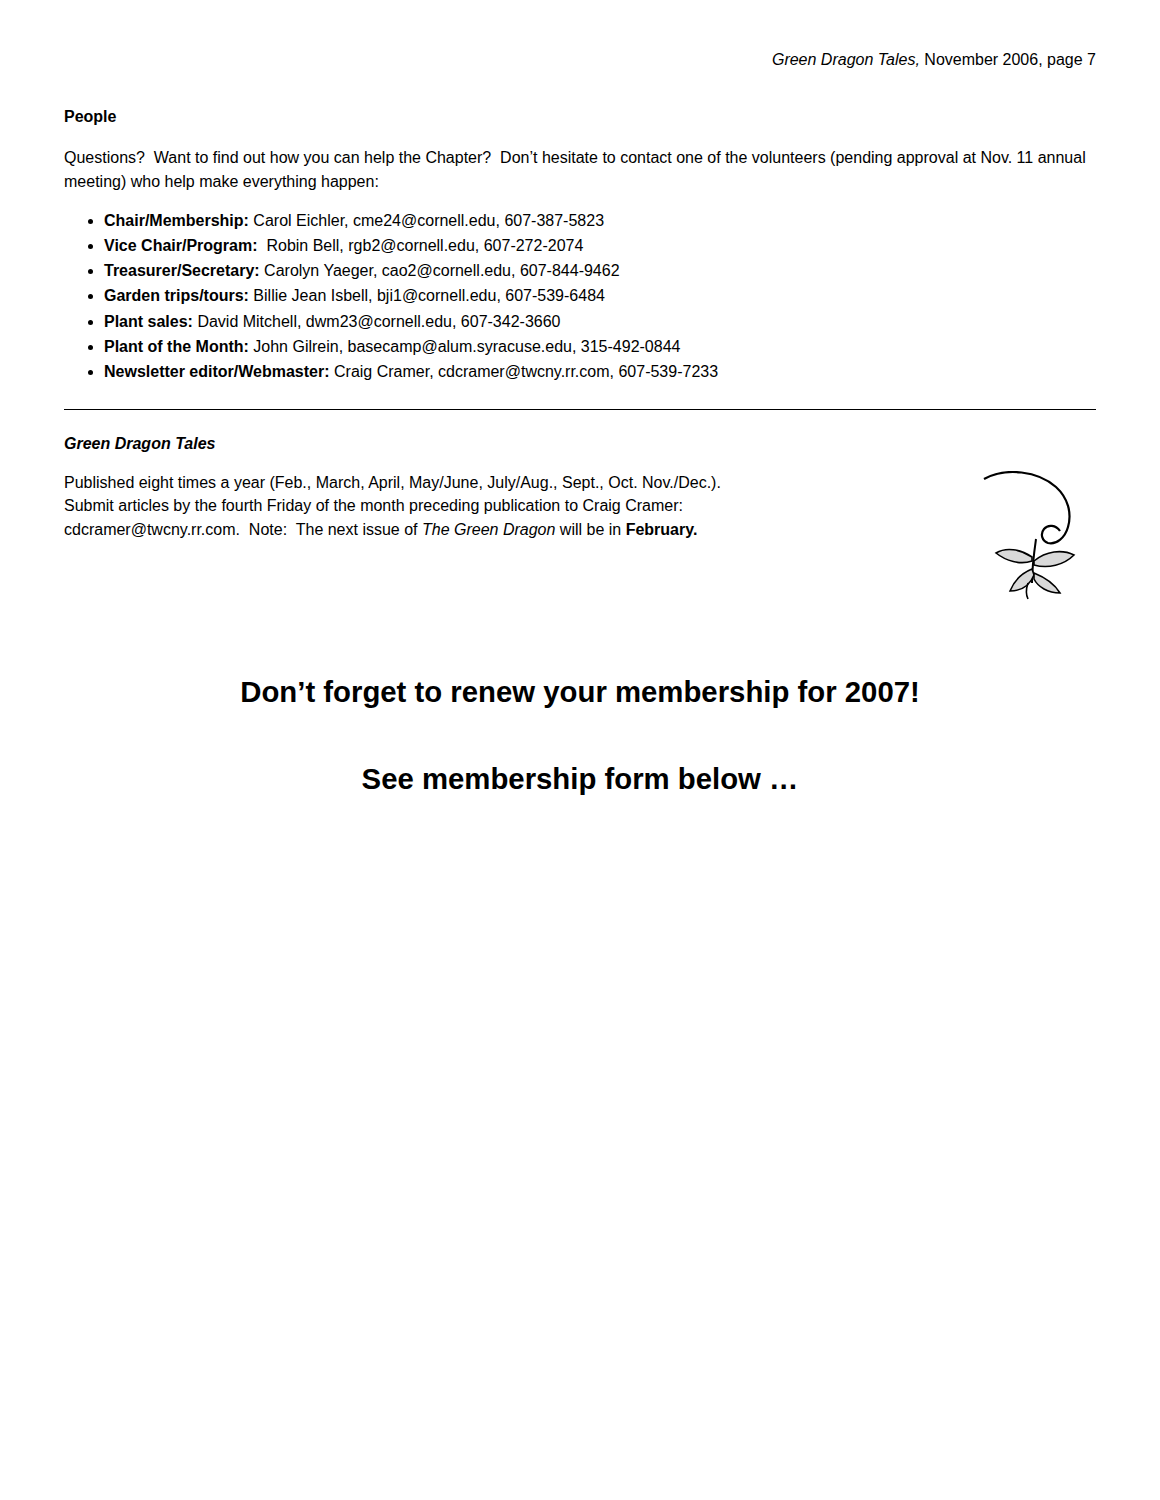Green Dragon Tales, November 2006, page 7
People
Questions? Want to find out how you can help the Chapter? Don’t hesitate to contact one of the volunteers (pending approval at Nov. 11 annual meeting) who help make everything happen:
Chair/Membership: Carol Eichler, cme24@cornell.edu, 607-387-5823
Vice Chair/Program: Robin Bell, rgb2@cornell.edu, 607-272-2074
Treasurer/Secretary: Carolyn Yaeger, cao2@cornell.edu, 607-844-9462
Garden trips/tours: Billie Jean Isbell, bji1@cornell.edu, 607-539-6484
Plant sales: David Mitchell, dwm23@cornell.edu, 607-342-3660
Plant of the Month: John Gilrein, basecamp@alum.syracuse.edu, 315-492-0844
Newsletter editor/Webmaster: Craig Cramer, cdcramer@twcny.rr.com, 607-539-7233
Green Dragon Tales
Published eight times a year (Feb., March, April, May/June, July/Aug., Sept., Oct. Nov./Dec.). Submit articles by the fourth Friday of the month preceding publication to Craig Cramer: cdcramer@twcny.rr.com. Note: The next issue of The Green Dragon will be in February.
Don’t forget to renew your membership for 2007!
See membership form below …